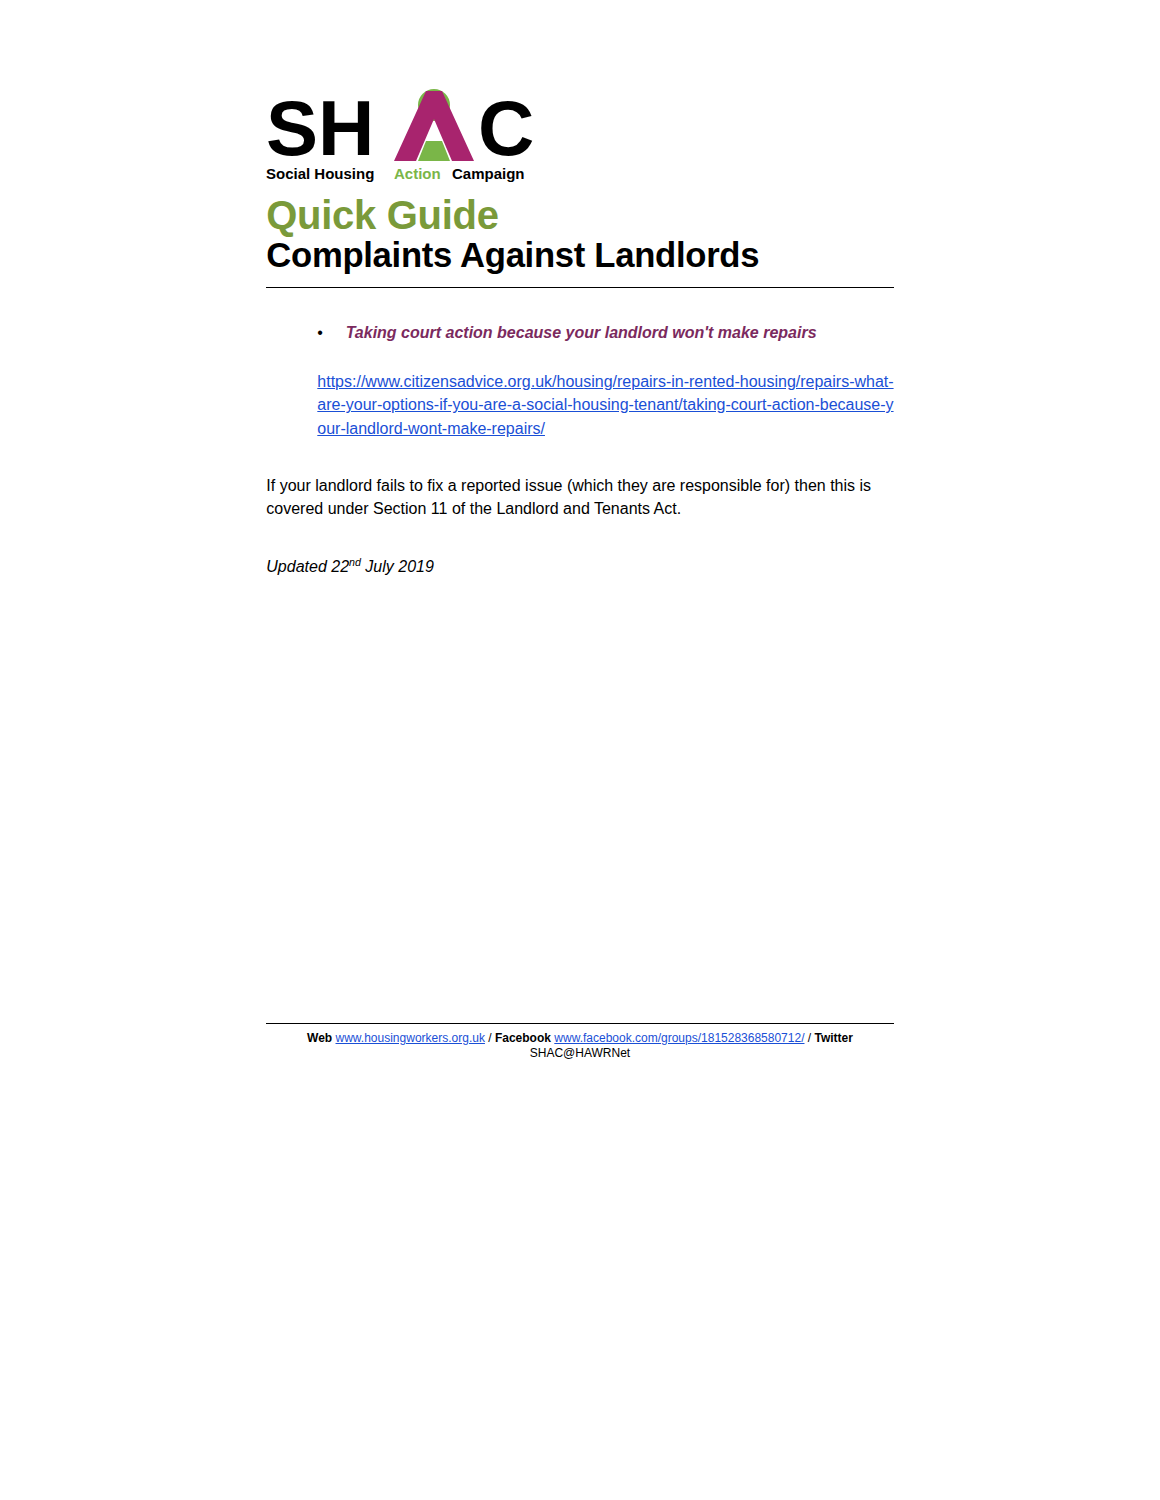S H C Social Housing Action Campaign
Quick Guide
Complaints Against Landlords
Taking court action because your landlord won't make repairs
https://www.citizensadvice.org.uk/housing/repairs-in-rented-housing/repairs-what-are-your-options-if-you-are-a-social-housing-tenant/taking-court-action-because-your-landlord-wont-make-repairs/
If your landlord fails to fix a reported issue (which they are responsible for) then this is covered under Section 11 of the Landlord and Tenants Act.
Updated 22nd July 2019
Web www.housingworkers.org.uk / Facebook www.facebook.com/groups/181528368580712/ / Twitter SHAC@HAWRNet